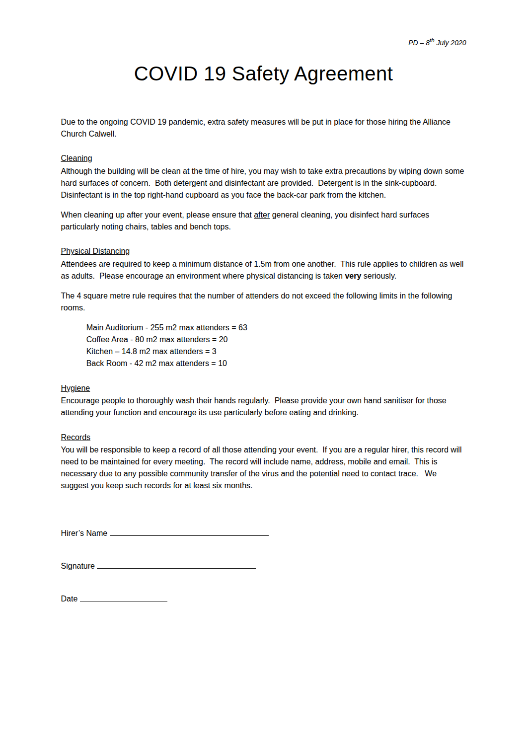PD – 8th July 2020
COVID 19 Safety Agreement
Due to the ongoing COVID 19 pandemic, extra safety measures will be put in place for those hiring the Alliance Church Calwell.
Cleaning
Although the building will be clean at the time of hire, you may wish to take extra precautions by wiping down some hard surfaces of concern. Both detergent and disinfectant are provided. Detergent is in the sink-cupboard. Disinfectant is in the top right-hand cupboard as you face the back-car park from the kitchen.
When cleaning up after your event, please ensure that after general cleaning, you disinfect hard surfaces particularly noting chairs, tables and bench tops.
Physical Distancing
Attendees are required to keep a minimum distance of 1.5m from one another. This rule applies to children as well as adults. Please encourage an environment where physical distancing is taken very seriously.
The 4 square metre rule requires that the number of attenders do not exceed the following limits in the following rooms.
Main Auditorium - 255 m2 max attenders = 63
Coffee Area - 80 m2 max attenders = 20
Kitchen – 14.8 m2 max attenders = 3
Back Room - 42 m2 max attenders = 10
Hygiene
Encourage people to thoroughly wash their hands regularly. Please provide your own hand sanitiser for those attending your function and encourage its use particularly before eating and drinking.
Records
You will be responsible to keep a record of all those attending your event. If you are a regular hirer, this record will need to be maintained for every meeting. The record will include name, address, mobile and email. This is necessary due to any possible community transfer of the virus and the potential need to contact trace. We suggest you keep such records for at least six months.
Hirer’s Name
Signature
Date